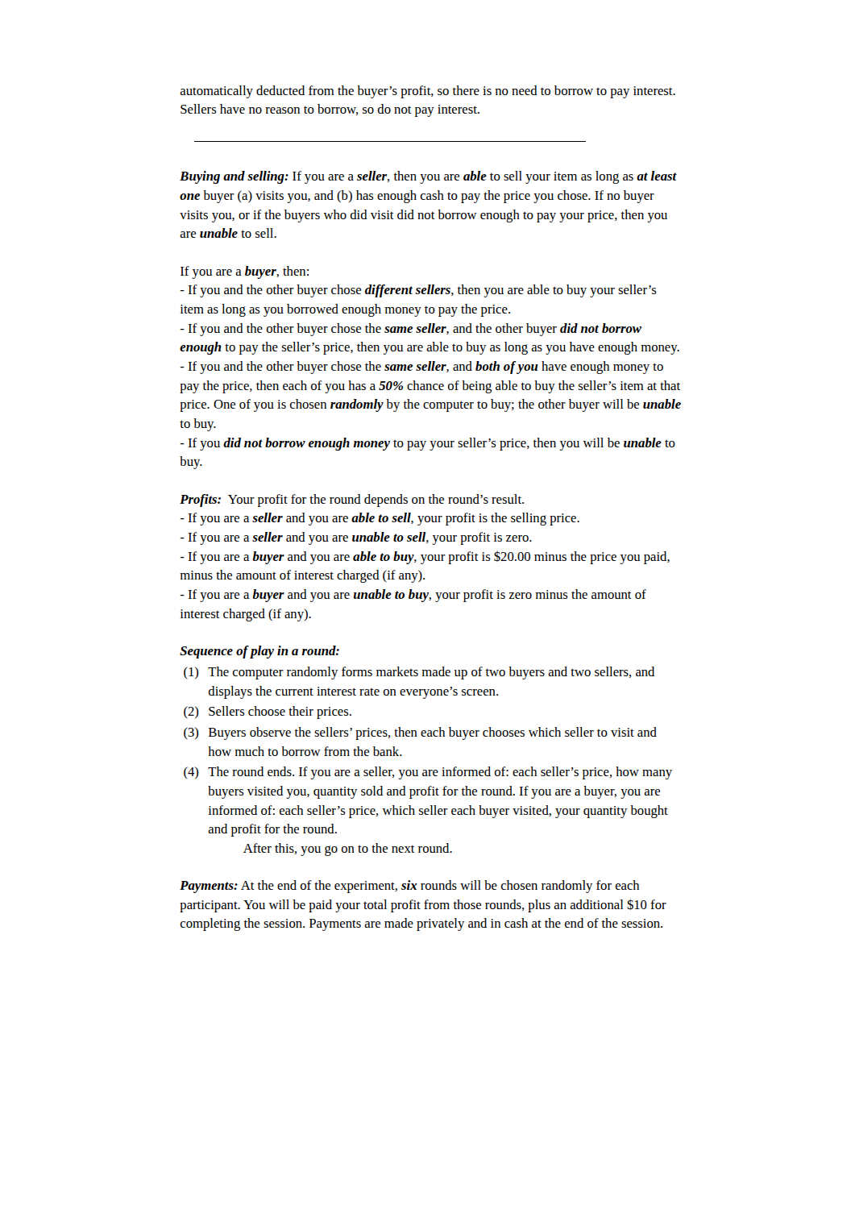automatically deducted from the buyer’s profit, so there is no need to borrow to pay interest. Sellers have no reason to borrow, so do not pay interest.
Buying and selling: If you are a seller, then you are able to sell your item as long as at least one buyer (a) visits you, and (b) has enough cash to pay the price you chose. If no buyer visits you, or if the buyers who did visit did not borrow enough to pay your price, then you are unable to sell.
If you are a buyer, then:
- If you and the other buyer chose different sellers, then you are able to buy your seller’s item as long as you borrowed enough money to pay the price.
- If you and the other buyer chose the same seller, and the other buyer did not borrow enough to pay the seller’s price, then you are able to buy as long as you have enough money.
- If you and the other buyer chose the same seller, and both of you have enough money to pay the price, then each of you has a 50% chance of being able to buy the seller’s item at that price. One of you is chosen randomly by the computer to buy; the other buyer will be unable to buy.
- If you did not borrow enough money to pay your seller’s price, then you will be unable to buy.
Profits: Your profit for the round depends on the round’s result.
- If you are a seller and you are able to sell, your profit is the selling price.
- If you are a seller and you are unable to sell, your profit is zero.
- If you are a buyer and you are able to buy, your profit is $20.00 minus the price you paid, minus the amount of interest charged (if any).
- If you are a buyer and you are unable to buy, your profit is zero minus the amount of interest charged (if any).
Sequence of play in a round:
The computer randomly forms markets made up of two buyers and two sellers, and displays the current interest rate on everyone’s screen.
Sellers choose their prices.
Buyers observe the sellers’ prices, then each buyer chooses which seller to visit and how much to borrow from the bank.
The round ends. If you are a seller, you are informed of: each seller’s price, how many buyers visited you, quantity sold and profit for the round. If you are a buyer, you are informed of: each seller’s price, which seller each buyer visited, your quantity bought and profit for the round. After this, you go on to the next round.
Payments: At the end of the experiment, six rounds will be chosen randomly for each participant. You will be paid your total profit from those rounds, plus an additional $10 for completing the session. Payments are made privately and in cash at the end of the session.